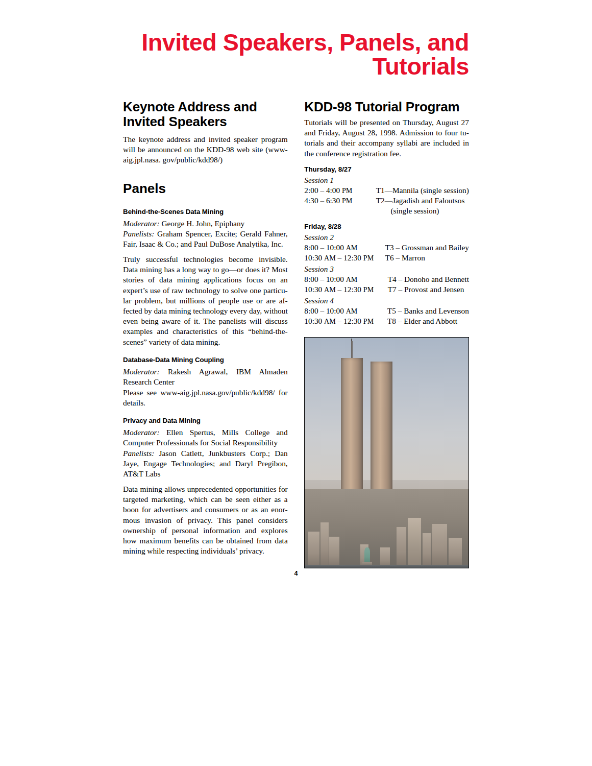Invited Speakers, Panels, and Tutorials
Keynote Address and
Invited Speakers
The keynote address and invited speaker program will be announced on the KDD-98 web site (www-aig.jpl.nasa. gov/public/kdd98/)
Panels
Behind-the-Scenes Data Mining
Moderator: George H. John, Epiphany
Panelists: Graham Spencer, Excite; Gerald Fahner, Fair, Isaac & Co.; and Paul DuBose Analytika, Inc.
Truly successful technologies become invisible. Data mining has a long way to go—or does it? Most stories of data mining applications focus on an expert’s use of raw technology to solve one particular problem, but millions of people use or are affected by data mining technology every day, without even being aware of it. The panelists will discuss examples and characteristics of this “behind-the-scenes” variety of data mining.
Database-Data Mining Coupling
Moderator: Rakesh Agrawal, IBM Almaden Research Center
Please see www-aig.jpl.nasa.gov/public/kdd98/ for details.
Privacy and Data Mining
Moderator: Ellen Spertus, Mills College and Computer Professionals for Social Responsibility
Panelists: Jason Catlett, Junkbusters Corp.; Dan Jaye, Engage Technologies; and Daryl Pregibon, AT&T Labs
Data mining allows unprecedented opportunities for targeted marketing, which can be seen either as a boon for advertisers and consumers or as an enormous invasion of privacy. This panel considers ownership of personal information and explores how maximum benefits can be obtained from data mining while respecting individuals’ privacy.
KDD-98 Tutorial Program
Tutorials will be presented on Thursday, August 27 and Friday, August 28, 1998. Admission to four tutorials and their accompany syllabi are included in the conference registration fee.
Thursday, 8/27
Session 1
| 2:00 – 4:00 PM | T1—Mannila (single session) |
| 4:30 – 6:30 PM | T2—Jagadish and Faloutsos |
| | (single session) |
Friday, 8/28
Session 2
| 8:00 – 10:00 AM | T3 – Grossman and Bailey |
| 10:30 AM – 12:30 PM | T6 – Marron |
Session 3
| 8:00 – 10:00 AM | T4 – Donoho and Bennett |
| 10:30 AM – 12:30 PM | T7 – Provost and Jensen |
Session 4
| 8:00 – 10:00 AM | T5 – Banks and Levenson |
| 10:30 AM – 12:30 PM | T8 – Elder and Abbott |
4